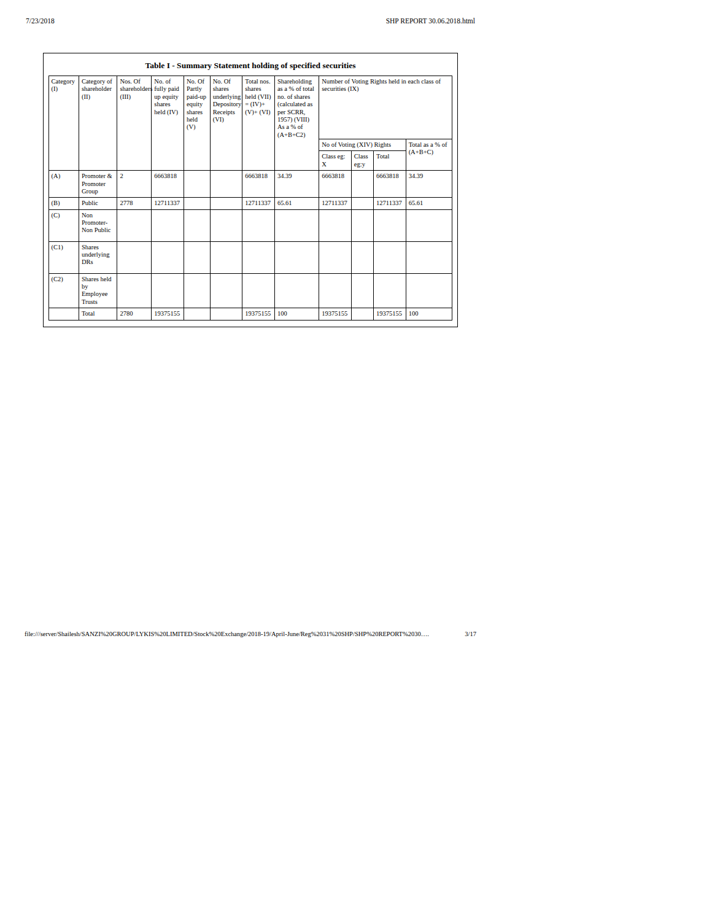7/23/2018
SHP REPORT 30.06.2018.html
Table I - Summary Statement holding of specified securities
| Category (I) | Category of shareholder (II) | Nos. Of shareholders (III) | No. of fully paid up equity shares held (IV) | No. Of Partly paid-up equity shares held (V) | No. Of shares underlying Depository Receipts (VI) | Total nos. shares held (VII) = (IV)+(V)+ (VI) | Shareholding as a % of total no. of shares (calculated as per SCRR, 1957) (VIII) As a % of (A+B+C2) | Number of Voting Rights held in each class of securities (IX) |
| --- | --- | --- | --- | --- | --- | --- | --- | --- |
| No of Voting (XIV) Rights | Total as a % of (A+B+C) |
| Class eg: X | Class eg:y | Total |
| (A) | Promoter & Promoter Group | 2 | 6663818 | | | 6663818 | 34.39 | 6663818 | | 6663818 | 34.39 |
| (B) | Public | 2778 | 12711337 | | | 12711337 | 65.61 | 12711337 | | 12711337 | 65.61 |
| (C) | Non Promoter- Non Public | | | | | | | | | | |
| (C1) | Shares underlying DRs | | | | | | | | | | |
| (C2) | Shares held by Employee Trusts | | | | | | | | | | |
| | Total | 2780 | 19375155 | | | 19375155 | 100 | 19375155 | | 19375155 | 100 |
file:///server/Shailesh/SANZI%20GROUP/LYKIS%20LIMITED/Stock%20Exchange/2018-19/April-June/Reg%2031%20SHP/SHP%20REPORT%2030….
3/17